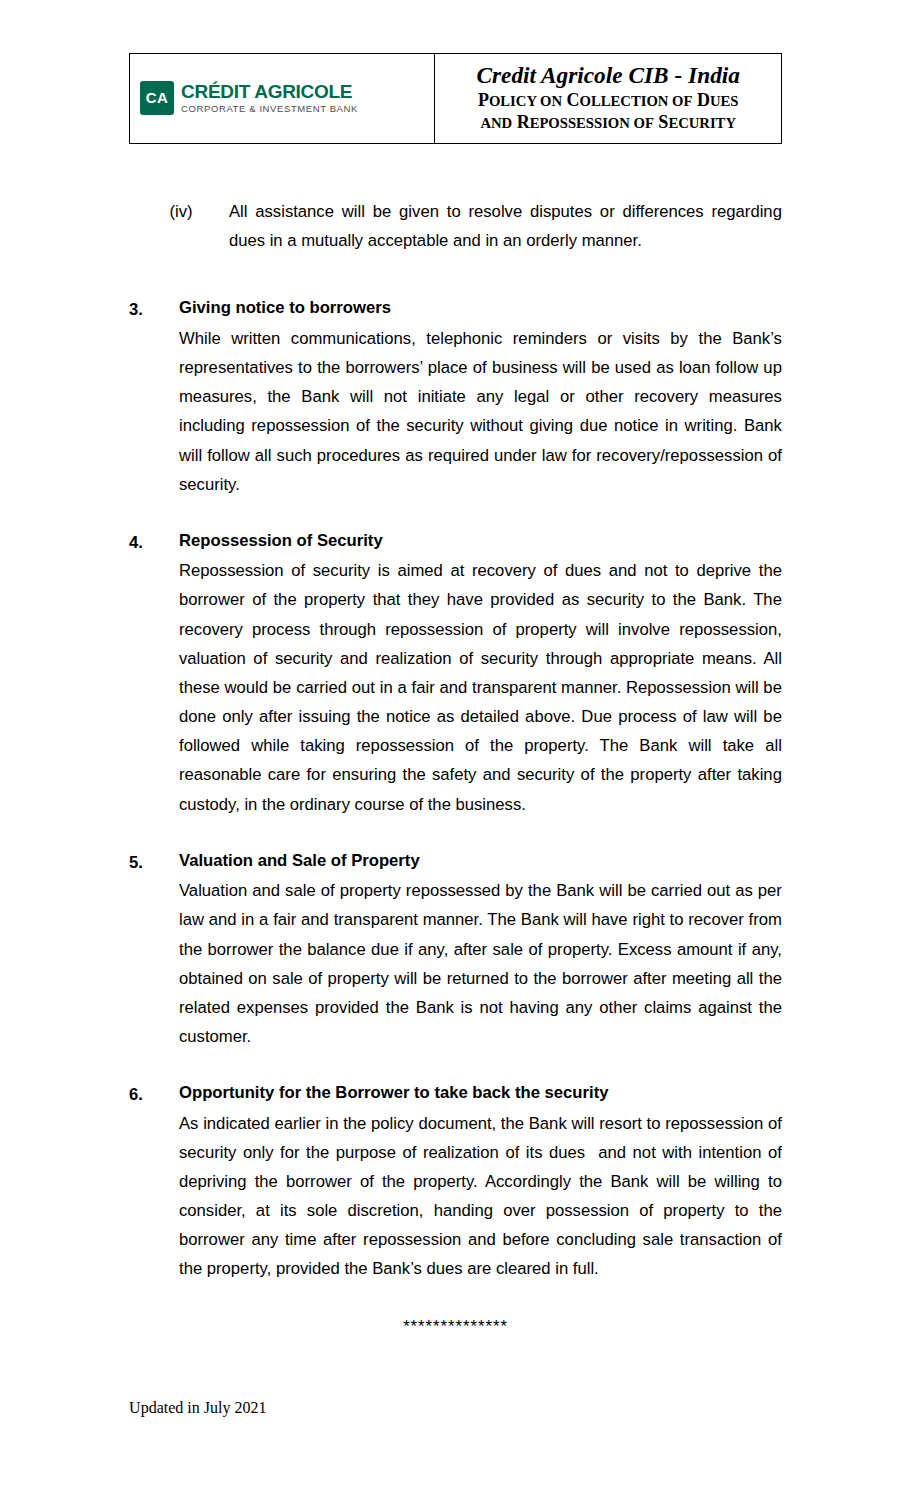CRÉDIT AGRICOLE
CORPORATE & INVESTMENT BANK
Credit Agricole CIB - India
POLICY ON COLLECTION OF DUES
AND REPOSSESSION OF SECURITY
(iv)
All assistance will be given to resolve disputes or differences regarding dues in a mutually acceptable and in an orderly manner.
3.
Giving notice to borrowers
While written communications, telephonic reminders or visits by the Bank’s representatives to the borrowers’ place of business will be used as loan follow up measures, the Bank will not initiate any legal or other recovery measures including repossession of the security without giving due notice in writing. Bank will follow all such procedures as required under law for recovery/repossession of security.
4.
Repossession of Security
Repossession of security is aimed at recovery of dues and not to deprive the borrower of the property that they have provided as security to the Bank. The recovery process through repossession of property will involve repossession, valuation of security and realization of security through appropriate means. All these would be carried out in a fair and transparent manner. Repossession will be done only after issuing the notice as detailed above. Due process of law will be followed while taking repossession of the property. The Bank will take all reasonable care for ensuring the safety and security of the property after taking custody, in the ordinary course of the business.
5.
Valuation and Sale of Property
Valuation and sale of property repossessed by the Bank will be carried out as per law and in a fair and transparent manner. The Bank will have right to recover from the borrower the balance due if any, after sale of property. Excess amount if any, obtained on sale of property will be returned to the borrower after meeting all the related expenses provided the Bank is not having any other claims against the customer.
6.
Opportunity for the Borrower to take back the security
As indicated earlier in the policy document, the Bank will resort to repossession of security only for the purpose of realization of its dues and not with intention of depriving the borrower of the property. Accordingly the Bank will be willing to consider, at its sole discretion, handing over possession of property to the borrower any time after repossession and before concluding sale transaction of the property, provided the Bank’s dues are cleared in full.
**************
Updated in July 2021